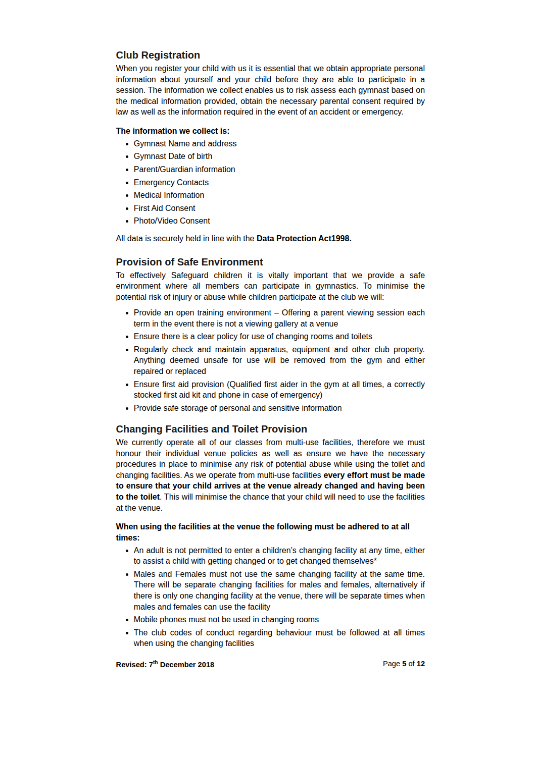Club Registration
When you register your child with us it is essential that we obtain appropriate personal information about yourself and your child before they are able to participate in a session. The information we collect enables us to risk assess each gymnast based on the medical information provided, obtain the necessary parental consent required by law as well as the information required in the event of an accident or emergency.
The information we collect is:
Gymnast Name and address
Gymnast Date of birth
Parent/Guardian information
Emergency Contacts
Medical Information
First Aid Consent
Photo/Video Consent
All data is securely held in line with the Data Protection Act1998.
Provision of Safe Environment
To effectively Safeguard children it is vitally important that we provide a safe environment where all members can participate in gymnastics. To minimise the potential risk of injury or abuse while children participate at the club we will:
Provide an open training environment – Offering a parent viewing session each term in the event there is not a viewing gallery at a venue
Ensure there is a clear policy for use of changing rooms and toilets
Regularly check and maintain apparatus, equipment and other club property. Anything deemed unsafe for use will be removed from the gym and either repaired or replaced
Ensure first aid provision (Qualified first aider in the gym at all times, a correctly stocked first aid kit and phone in case of emergency)
Provide safe storage of personal and sensitive information
Changing Facilities and Toilet Provision
We currently operate all of our classes from multi-use facilities, therefore we must honour their individual venue policies as well as ensure we have the necessary procedures in place to minimise any risk of potential abuse while using the toilet and changing facilities. As we operate from multi-use facilities every effort must be made to ensure that your child arrives at the venue already changed and having been to the toilet. This will minimise the chance that your child will need to use the facilities at the venue.
When using the facilities at the venue the following must be adhered to at all times:
An adult is not permitted to enter a children’s changing facility at any time, either to assist a child with getting changed or to get changed themselves*
Males and Females must not use the same changing facility at the same time. There will be separate changing facilities for males and females, alternatively if there is only one changing facility at the venue, there will be separate times when males and females can use the facility
Mobile phones must not be used in changing rooms
The club codes of conduct regarding behaviour must be followed at all times when using the changing facilities
Revised: 7th December 2018 Page 5 of 12